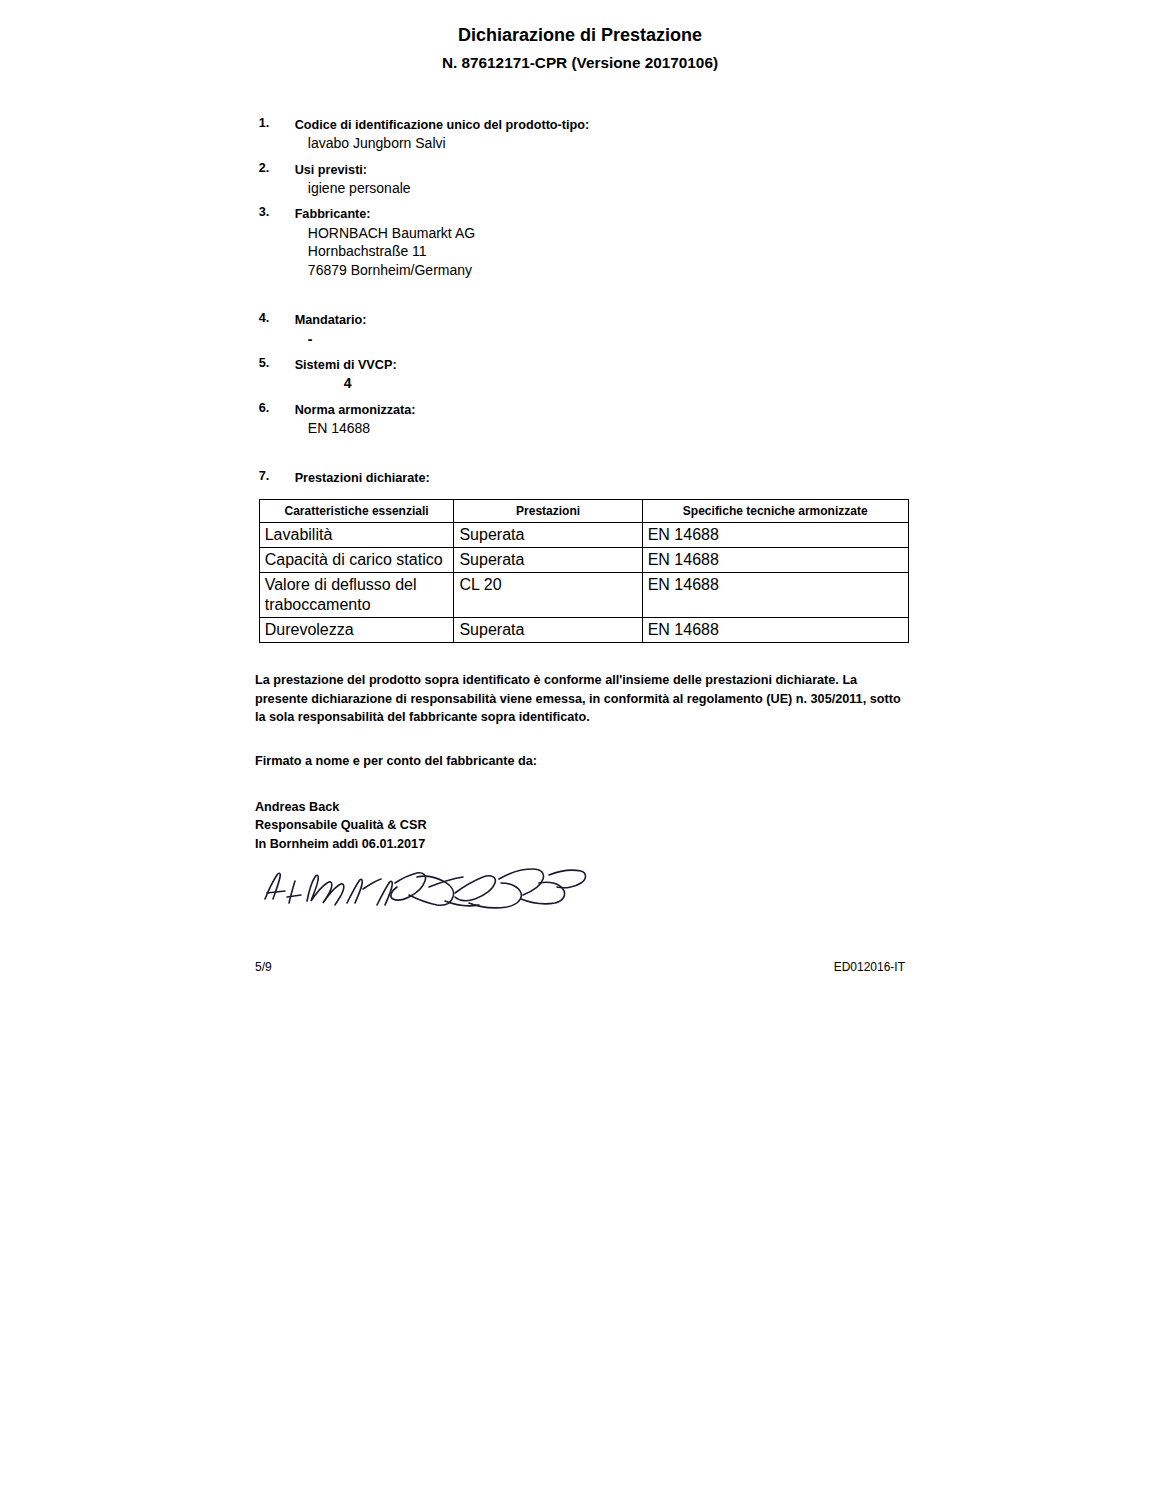Dichiarazione di Prestazione
N. 87612171-CPR (Versione 20170106)
Codice di identificazione unico del prodotto-tipo:
lavabo Jungborn Salvi
Usi previsti:
igiene personale
Fabbricante:
HORNBACH Baumarkt AG
Hornbachstraße 11
76879 Bornheim/Germany
Mandatario:
-
Sistemi di VVCP:
4
Norma armonizzata:
EN 14688
Prestazioni dichiarate:
| Caratteristiche essenziali | Prestazioni | Specifiche tecniche armonizzate |
| --- | --- | --- |
| Lavabilità | Superata | EN 14688 |
| Capacità di carico statico | Superata | EN 14688 |
| Valore di deflusso del traboccamento | CL 20 | EN 14688 |
| Durevolezza | Superata | EN 14688 |
La prestazione del prodotto sopra identificato è conforme all'insieme delle prestazioni dichiarate. La presente dichiarazione di responsabilità viene emessa, in conformità al regolamento (UE) n. 305/2011, sotto la sola responsabilità del fabbricante sopra identificato.
Firmato a nome e per conto del fabbricante da:
Andreas Back
Responsabile Qualità & CSR
In Bornheim addì 06.01.2017
5/9 ED012016-IT